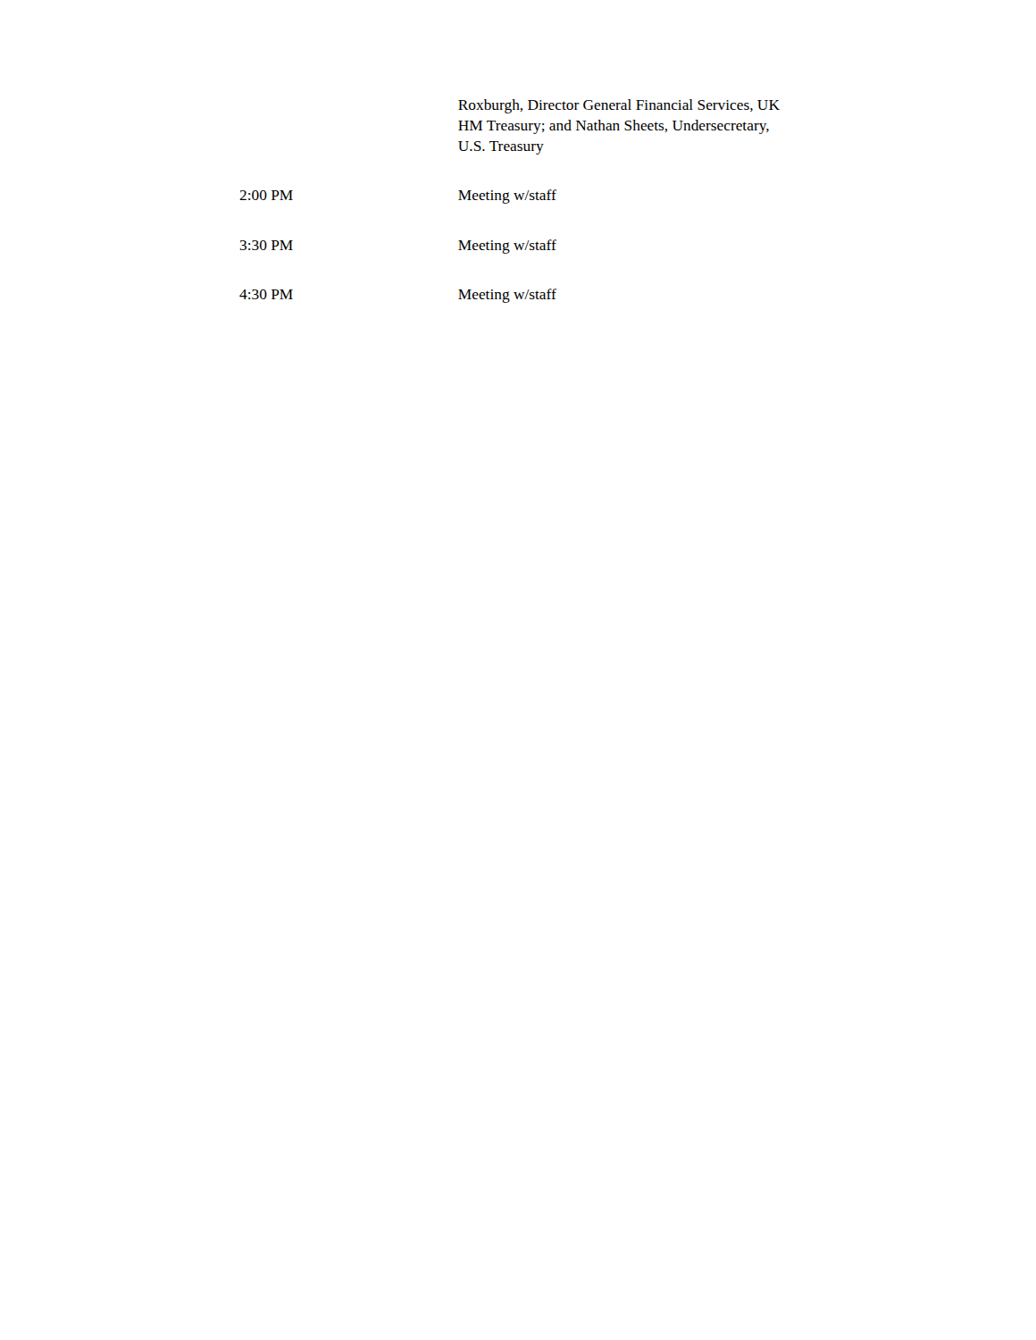| | Roxburgh, Director General Financial Services, UK HM Treasury; and Nathan Sheets, Undersecretary, U.S. Treasury |
| 2:00 PM | Meeting w/staff |
| 3:30 PM | Meeting w/staff |
| 4:30 PM | Meeting w/staff |